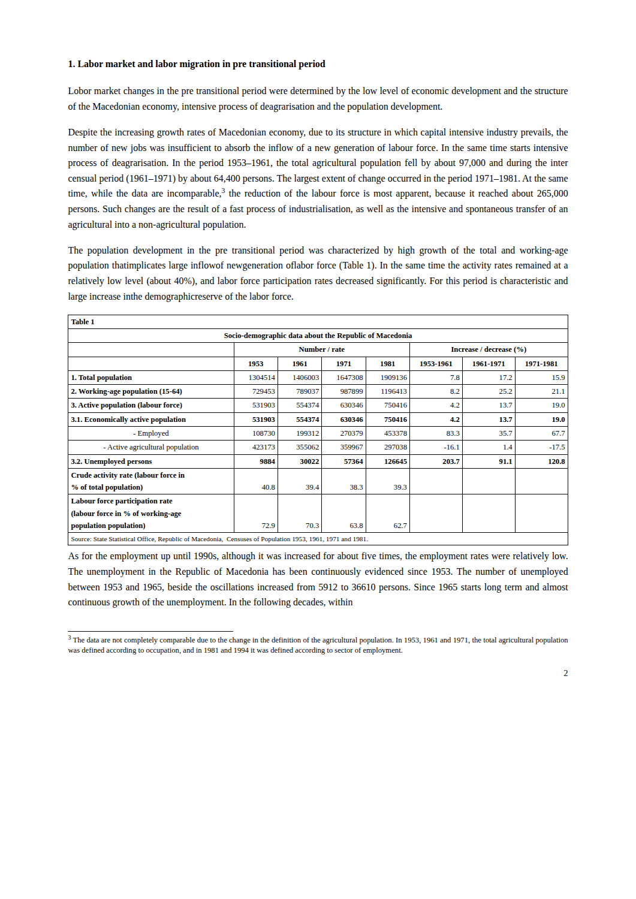1. Labor market and labor migration in pre transitional period
Lobor market changes in the pre transitional period were determined by the low level of economic development and the structure of the Macedonian economy, intensive process of deagrarisation and the population development.
Despite the increasing growth rates of Macedonian economy, due to its structure in which capital intensive industry prevails, the number of new jobs was insufficient to absorb the inflow of a new generation of labour force. In the same time starts intensive process of deagrarisation. In the period 1953–1961, the total agricultural population fell by about 97,000 and during the inter censual period (1961–1971) by about 64,400 persons. The largest extent of change occurred in the period 1971–1981. At the same time, while the data are incomparable,3 the reduction of the labour force is most apparent, because it reached about 265,000 persons. Such changes are the result of a fast process of industrialisation, as well as the intensive and spontaneous transfer of an agricultural into a non-agricultural population.
The population development in the pre transitional period was characterized by high growth of the total and working-age population thatimplicates large inflowof newgeneration oflabor force (Table 1). In the same time the activity rates remained at a relatively low level (about 40%), and labor force participation rates decreased significantly. For this period is characteristic and large increase inthe demographicreserve of the labor force.
| Table 1 | | | | | | | |
| Socio-demographic data about the Republic of Macedonia |
| | Number / rate | Increase / decrease (%) |
| | 1953 | 1961 | 1971 | 1981 | 1953-1961 | 1961-1971 | 1971-1981 |
| 1. Total population | 1304514 | 1406003 | 1647308 | 1909136 | 7.8 | 17.2 | 15.9 |
| 2. Working-age population (15-64) | 729453 | 789037 | 987899 | 1196413 | 8.2 | 25.2 | 21.1 |
| 3. Active population (labour force) | 531903 | 554374 | 630346 | 750416 | 4.2 | 13.7 | 19.0 |
| 3.1. Economically active population | 531903 | 554374 | 630346 | 750416 | 4.2 | 13.7 | 19.0 |
| - Employed | 108730 | 199312 | 270379 | 453378 | 83.3 | 35.7 | 67.7 |
| - Active agricultural population | 423173 | 355062 | 359967 | 297038 | -16.1 | 1.4 | -17.5 |
| 3.2. Unemployed persons | 9884 | 30022 | 57364 | 126645 | 203.7 | 91.1 | 120.8 |
| Crude activity rate (labour force in % of total population) | 40.8 | 39.4 | 38.3 | 39.3 | | | |
| Labour force participation rate (labour force in % of working-age population population) | 72.9 | 70.3 | 63.8 | 62.7 | | | |
| Source: State Statistical Office, Republic of Macedonia, Censuses of Population 1953, 1961, 1971 and 1981. |
As for the employment up until 1990s, although it was increased for about five times, the employment rates were relatively low. The unemployment in the Republic of Macedonia has been continuously evidenced since 1953. The number of unemployed between 1953 and 1965, beside the oscillations increased from 5912 to 36610 persons. Since 1965 starts long term and almost continuous growth of the unemployment. In the following decades, within
3 The data are not completely comparable due to the change in the definition of the agricultural population. In 1953, 1961 and 1971, the total agricultural population was defined according to occupation, and in 1981 and 1994 it was defined according to sector of employment.
2